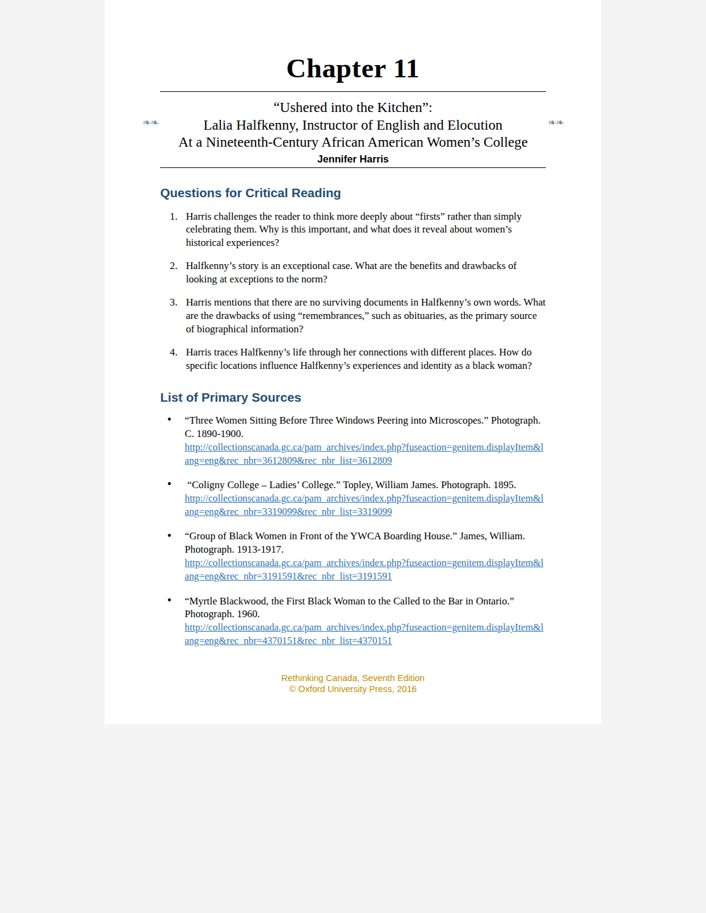Chapter 11
❧❧ ❧❧
“Ushered into the Kitchen”:
Lalia Halfkenny, Instructor of English and Elocution
At a Nineteenth-Century African American Women’s College
Jennifer Harris
Questions for Critical Reading
Harris challenges the reader to think more deeply about “firsts” rather than simply celebrating them. Why is this important, and what does it reveal about women’s historical experiences?
Halfkenny’s story is an exceptional case. What are the benefits and drawbacks of looking at exceptions to the norm?
Harris mentions that there are no surviving documents in Halfkenny’s own words. What are the drawbacks of using “remembrances,” such as obituaries, as the primary source of biographical information?
Harris traces Halfkenny’s life through her connections with different places. How do specific locations influence Halfkenny’s experiences and identity as a black woman?
List of Primary Sources
“Three Women Sitting Before Three Windows Peering into Microscopes.” Photograph. C. 1890-1900.
http://collectionscanada.gc.ca/pam_archives/index.php?fuseaction=genitem.displayItem&lang=eng&rec_nbr=3612809&rec_nbr_list=3612809
“Coligny College – Ladies’ College.” Topley, William James. Photograph. 1895.
http://collectionscanada.gc.ca/pam_archives/index.php?fuseaction=genitem.displayItem&lang=eng&rec_nbr=3319099&rec_nbr_list=3319099
“Group of Black Women in Front of the YWCA Boarding House.” James, William. Photograph. 1913-1917.
http://collectionscanada.gc.ca/pam_archives/index.php?fuseaction=genitem.displayItem&lang=eng&rec_nbr=3191591&rec_nbr_list=3191591
“Myrtle Blackwood, the First Black Woman to the Called to the Bar in Ontario.” Photograph. 1960.
http://collectionscanada.gc.ca/pam_archives/index.php?fuseaction=genitem.displayItem&lang=eng&rec_nbr=4370151&rec_nbr_list=4370151
Rethinking Canada, Seventh Edition
© Oxford University Press, 2016